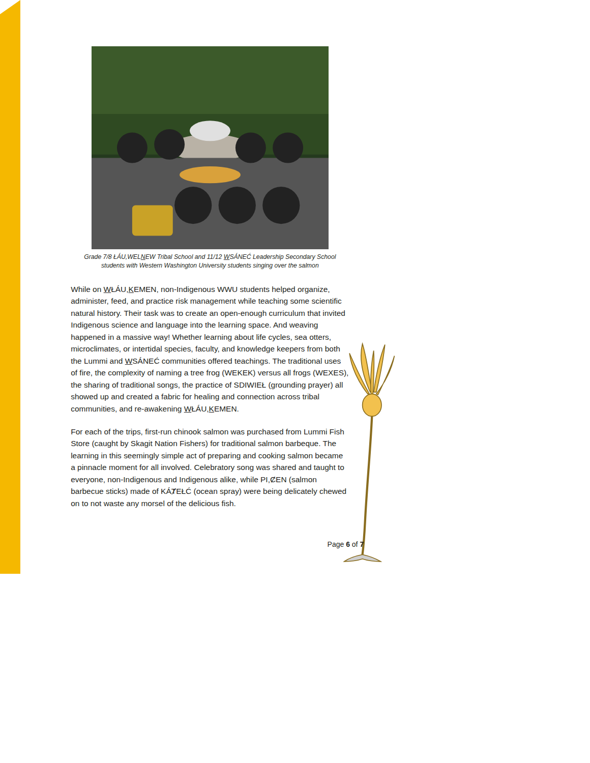Grade 7/8 ŁÁU,WELNEW Tribal School and 11/12 WSÁNEĆ Leadership Secondary School students with Western Washington University students singing over the salmon
While on WŁÁU,KEMEN, non-Indigenous WWU students helped organize, administer, feed, and practice risk management while teaching some scientific natural history. Their task was to create an open-enough curriculum that invited Indigenous science and language into the learning space. And weaving happened in a massive way! Whether learning about life cycles, sea otters, microclimates, or intertidal species, faculty, and knowledge keepers from both the Lummi and WSÁNEĆ communities offered teachings. The traditional uses of fire, the complexity of naming a tree frog (WEKEK) versus all frogs (WEXES), the sharing of traditional songs, the practice of SDIWIEŁ (grounding prayer) all showed up and created a fabric for healing and connection across tribal communities, and re-awakening WŁÁU,KEMEN.
For each of the trips, first-run chinook salmon was purchased from Lummi Fish Store (caught by Skagit Nation Fishers) for traditional salmon barbeque. The learning in this seemingly simple act of preparing and cooking salmon became a pinnacle moment for all involved. Celebratory song was shared and taught to everyone, non-Indigenous and Indigenous alike, while PI,ȻEN (salmon barbecue sticks) made of KÁȾEŁĆ (ocean spray) were being delicately chewed on to not waste any morsel of the delicious fish.
Page 6 of 7